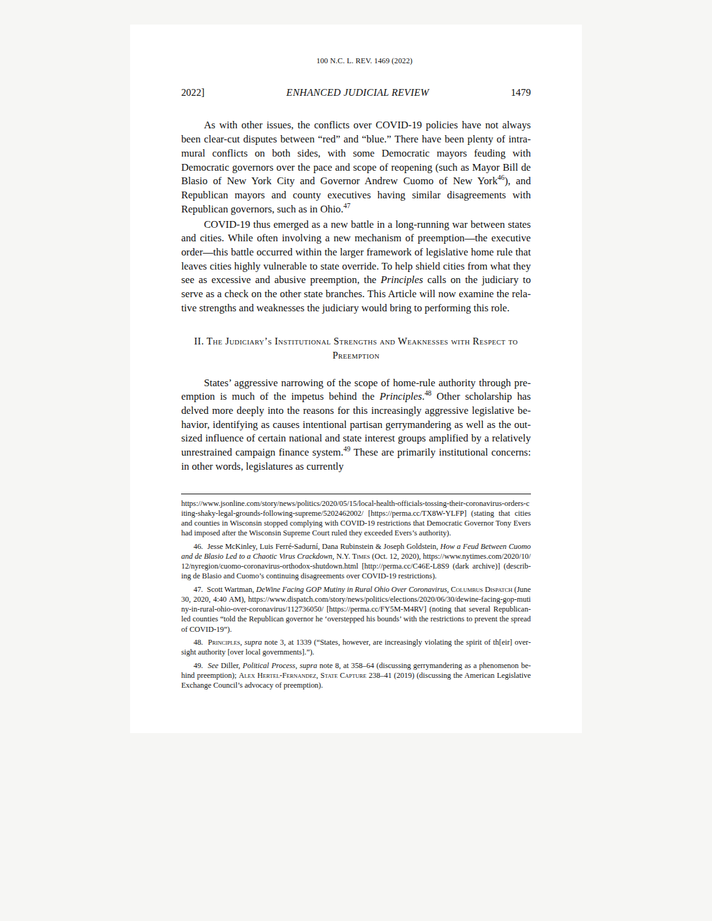100 N.C. L. REV. 1469 (2022)
2022] ENHANCED JUDICIAL REVIEW 1479
As with other issues, the conflicts over COVID-19 policies have not always been clear-cut disputes between “red” and “blue.” There have been plenty of intramural conflicts on both sides, with some Democratic mayors feuding with Democratic governors over the pace and scope of reopening (such as Mayor Bill de Blasio of New York City and Governor Andrew Cuomo of New York46), and Republican mayors and county executives having similar disagreements with Republican governors, such as in Ohio.47
COVID-19 thus emerged as a new battle in a long-running war between states and cities. While often involving a new mechanism of preemption—the executive order—this battle occurred within the larger framework of legislative home rule that leaves cities highly vulnerable to state override. To help shield cities from what they see as excessive and abusive preemption, the Principles calls on the judiciary to serve as a check on the other state branches. This Article will now examine the relative strengths and weaknesses the judiciary would bring to performing this role.
II. The Judiciary’s Institutional Strengths and Weaknesses with Respect to Preemption
States’ aggressive narrowing of the scope of home-rule authority through preemption is much of the impetus behind the Principles.48 Other scholarship has delved more deeply into the reasons for this increasingly aggressive legislative behavior, identifying as causes intentional partisan gerrymandering as well as the outsized influence of certain national and state interest groups amplified by a relatively unrestrained campaign finance system.49 These are primarily institutional concerns: in other words, legislatures as currently
https://www.jsonline.com/story/news/politics/2020/05/15/local-health-officials-tossing-their-coronavirus-orders-citing-shaky-legal-grounds-following-supreme/5202462002/ [https://perma.cc/TX8W-YLFP] (stating that cities and counties in Wisconsin stopped complying with COVID-19 restrictions that Democratic Governor Tony Evers had imposed after the Wisconsin Supreme Court ruled they exceeded Evers’s authority).
46. Jesse McKinley, Luis Ferré-Sadurní, Dana Rubinstein & Joseph Goldstein, How a Feud Between Cuomo and de Blasio Led to a Chaotic Virus Crackdown, N.Y. Times (Oct. 12, 2020), https://www.nytimes.com/2020/10/12/nyregion/cuomo-coronavirus-orthodox-shutdown.html [http://perma.cc/C46E-L8S9 (dark archive)] (describing de Blasio and Cuomo’s continuing disagreements over COVID-19 restrictions).
47. Scott Wartman, DeWine Facing GOP Mutiny in Rural Ohio Over Coronavirus, Columbus Dispatch (June 30, 2020, 4:40 AM), https://www.dispatch.com/story/news/politics/elections/2020/06/30/dewine-facing-gop-mutiny-in-rural-ohio-over-coronavirus/112736050/ [https://perma.cc/FY5M-M4RV] (noting that several Republican-led counties “told the Republican governor he ‘overstepped his bounds’ with the restrictions to prevent the spread of COVID-19”).
48. Principles, supra note 3, at 1339 (“States, however, are increasingly violating the spirit of th[eir] oversight authority [over local governments].”).
49. See Diller, Political Process, supra note 8, at 358–64 (discussing gerrymandering as a phenomenon behind preemption); Alex Hertel-Fernandez, State Capture 238–41 (2019) (discussing the American Legislative Exchange Council’s advocacy of preemption).